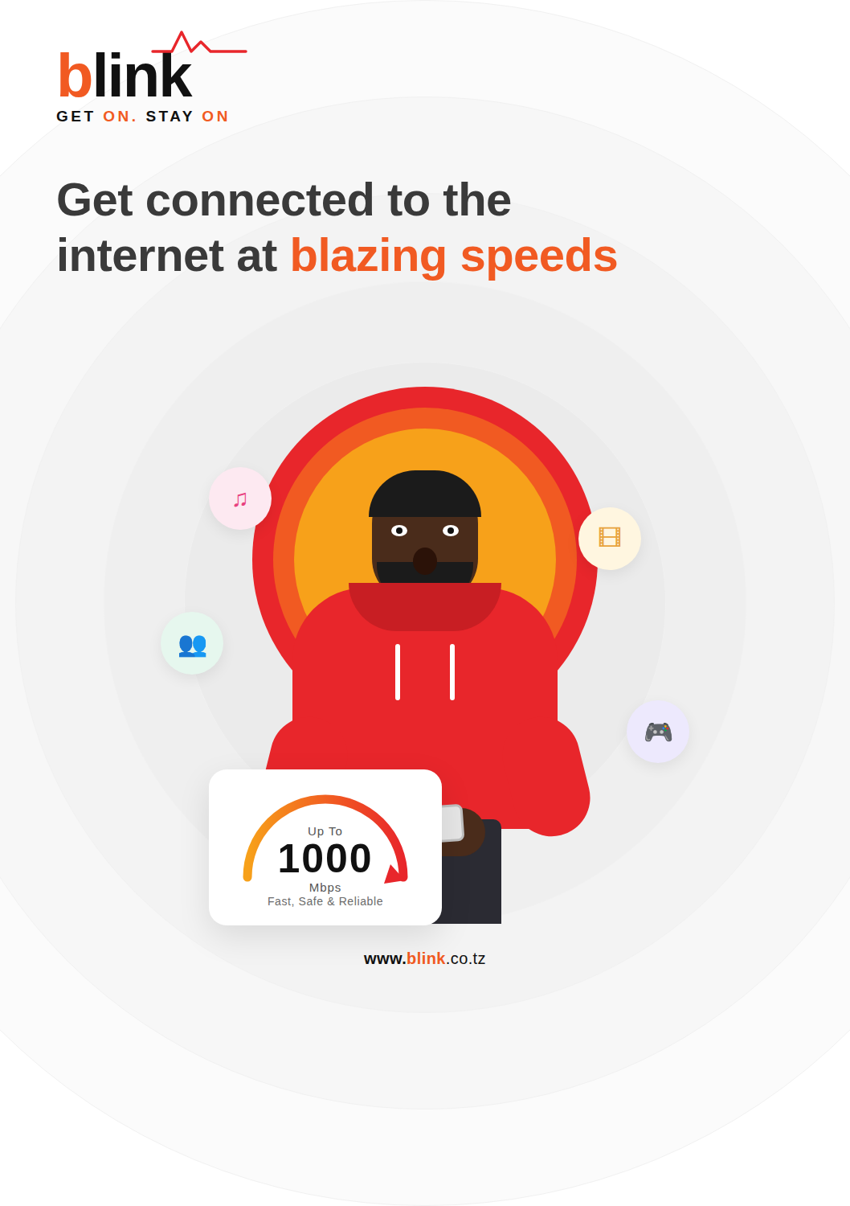blink
GET ON. STAY ON
Get connected to the internet at blazing speeds
♫
🎞
👥
🎮
Up To
1000
Mbps
Fast, Safe & Reliable
www.blink.co.tz